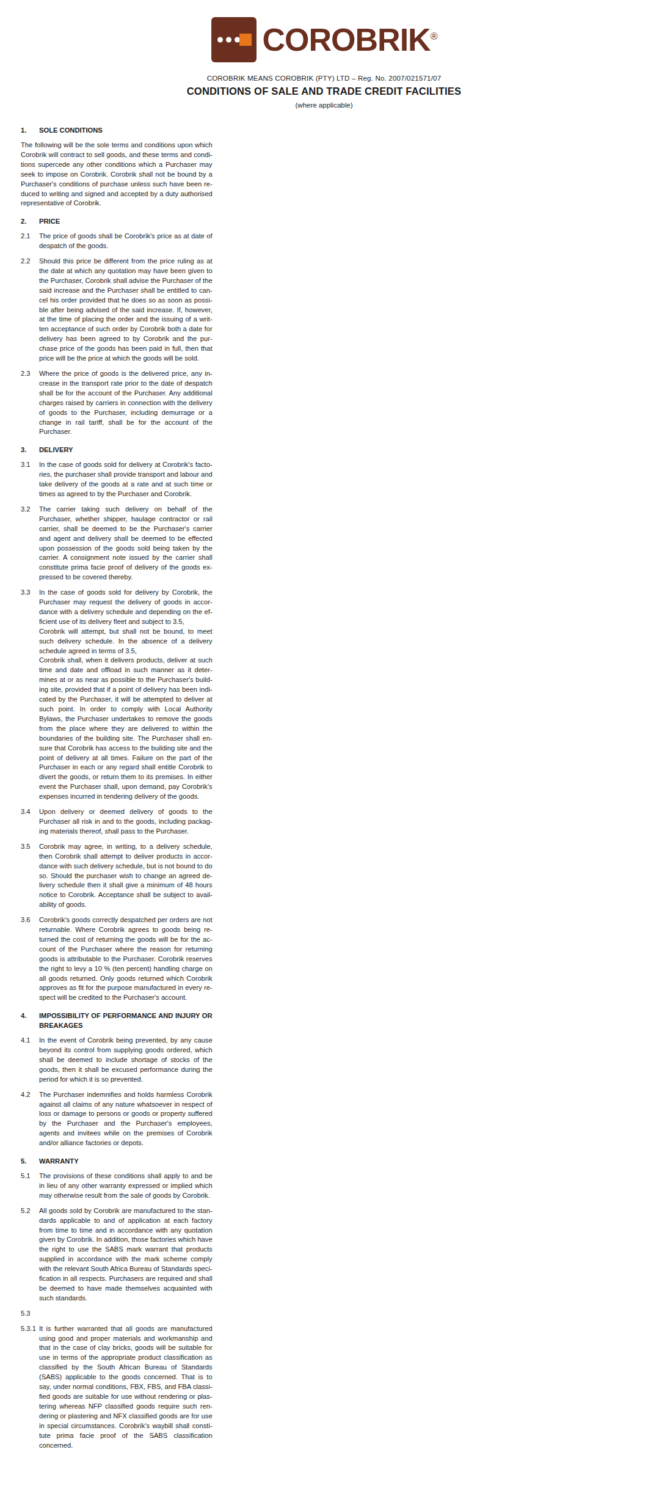COROBRIK®
COROBRIK MEANS COROBRIK (PTY) LTD – Reg. No. 2007/021571/07
Conditions of Sale and Trade Credit Facilities
(where applicable)
1. Sole Conditions
The following will be the sole terms and conditions upon which Corobrik will contract to sell goods, and these terms and conditions supercede any other conditions which a Purchaser may seek to impose on Corobrik. Corobrik shall not be bound by a Purchaser's conditions of purchase unless such have been reduced to writing and signed and accepted by a duty authorised representative of Corobrik.
2. Price
2.1 The price of goods shall be Corobrik's price as at date of despatch of the goods.
2.2 Should this price be different from the price ruling as at the date at which any quotation may have been given to the Purchaser, Corobrik shall advise the Purchaser of the said increase and the Purchaser shall be entitled to cancel his order provided that he does so as soon as possible after being advised of the said increase. If, however, at the time of placing the order and the issuing of a written acceptance of such order by Corobrik both a date for delivery has been agreed to by Corobrik and the purchase price of the goods has been paid in full, then that price will be the price at which the goods will be sold.
2.3 Where the price of goods is the delivered price, any increase in the transport rate prior to the date of despatch shall be for the account of the Purchaser. Any additional charges raised by carriers in connection with the delivery of goods to the Purchaser, including demurrage or a change in rail tariff, shall be for the account of the Purchaser.
3. Delivery
3.1 In the case of goods sold for delivery at Corobrik's factories, the purchaser shall provide transport and labour and take delivery of the goods at a rate and at such time or times as agreed to by the Purchaser and Corobrik.
3.2 The carrier taking such delivery on behalf of the Purchaser, whether shipper, haulage contractor or rail carrier, shall be deemed to be the Purchaser's carrier and agent and delivery shall be deemed to be effected upon possession of the goods sold being taken by the carrier. A consignment note issued by the carrier shall constitute prima facie proof of delivery of the goods expressed to be covered thereby.
3.3 In the case of goods sold for delivery by Corobrik, the Purchaser may request the delivery of goods in accordance with a delivery schedule and depending on the efficient use of its delivery fleet and subject to 3.5,
Corobrik will attempt, but shall not be bound, to meet such delivery schedule. In the absence of a delivery schedule agreed in terms of 3.5,
Corobrik shall, when it delivers products, deliver at such time and date and offload in such manner as it determines at or as near as possible to the Purchaser's building site, provided that if a point of delivery has been indicated by the Purchaser, it will be attempted to deliver at such point. In order to comply with Local Authority Bylaws, the Purchaser undertakes to remove the goods from the place where they are delivered to within the boundaries of the building site. The Purchaser shall ensure that Corobrik has access to the building site and the point of delivery at all times. Failure on the part of the Purchaser in each or any regard shall entitle Corobrik to divert the goods, or return them to its premises. In either event the Purchaser shall, upon demand, pay Corobrik's expenses incurred in tendering delivery of the goods.
3.4 Upon delivery or deemed delivery of goods to the Purchaser all risk in and to the goods, including packaging materials thereof, shall pass to the Purchaser.
3.5 Corobrik may agree, in writing, to a delivery schedule, then Corobrik shall attempt to deliver products in accordance with such delivery schedule, but is not bound to do so. Should the purchaser wish to change an agreed delivery schedule then it shall give a minimum of 48 hours notice to Corobrik. Acceptance shall be subject to availability of goods.
3.6 Corobrik's goods correctly despatched per orders are not returnable. Where Corobrik agrees to goods being returned the cost of returning the goods will be for the account of the Purchaser where the reason for returning goods is attributable to the Purchaser. Corobrik reserves the right to levy a 10 % (ten percent) handling charge on all goods returned. Only goods returned which Corobrik approves as fit for the purpose manufactured in every respect will be credited to the Purchaser's account.
4. Impossibility of Performance and Injury or Breakages
4.1 In the event of Corobrik being prevented, by any cause beyond its control from supplying goods ordered, which shall be deemed to include shortage of stocks of the goods, then it shall be excused performance during the period for which it is so prevented.
4.2 The Purchaser indemnifies and holds harmless Corobrik against all claims of any nature whatsoever in respect of loss or damage to persons or goods or property suffered by the Purchaser and the Purchaser's employees, agents and invitees while on the premises of Corobrik and/or alliance factories or depots.
5. Warranty
5.1 The provisions of these conditions shall apply to and be in lieu of any other warranty expressed or implied which may otherwise result from the sale of goods by Corobrik.
5.2 All goods sold by Corobrik are manufactured to the standards applicable to and of application at each factory from time to time and in accordance with any quotation given by Corobrik. In addition, those factories which have the right to use the SABS mark warrant that products supplied in accordance with the mark scheme comply with the relevant South Africa Bureau of Standards specification in all respects. Purchasers are required and shall be deemed to have made themselves acquainted with such standards.
5.3
5.3.1 It is further warranted that all goods are manufactured using good and proper materials and workmanship and that in the case of clay bricks, goods will be suitable for use in terms of the appropriate product classification as classified by the South African Bureau of Standards (SABS) applicable to the goods concerned. That is to say, under normal conditions, FBX, FBS, and FBA classified goods are suitable for use without rendering or plastering whereas NFP classified goods require such rendering or plastering and NFX classified goods are for use in special circumstances. Corobrik's waybill shall constitute prima facie proof of the SABS classification concerned.